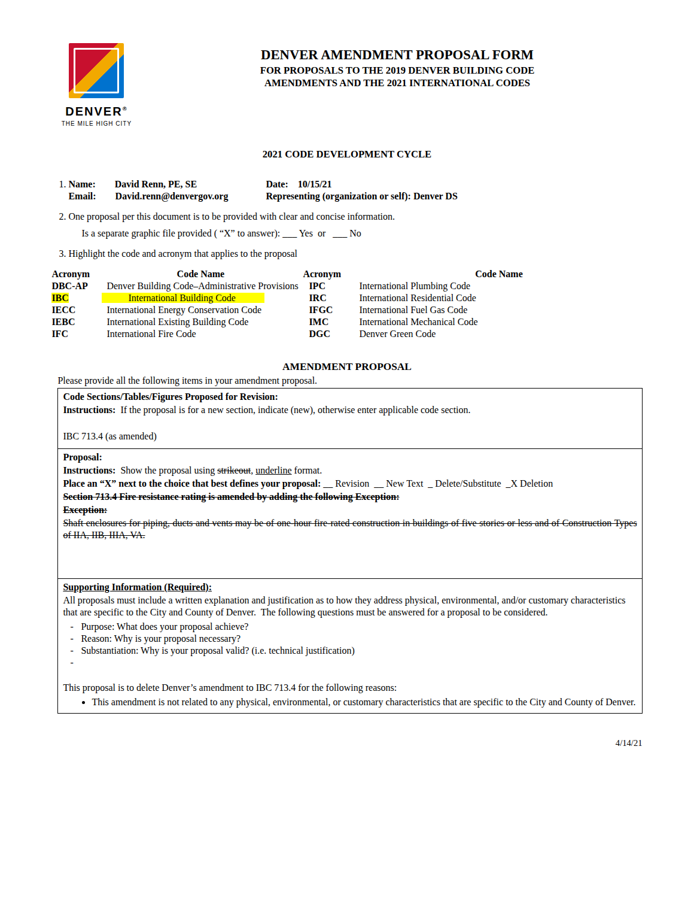DENVER®
THE MILE HIGH CITY
DENVER AMENDMENT PROPOSAL FORM
FOR PROPOSALS TO THE 2019 DENVER BUILDING CODE
AMENDMENTS AND THE 2021 INTERNATIONAL CODES
2021 CODE DEVELOPMENT CYCLE
Name: David Renn, PE, SE
Date: 10/15/21
Email: David.renn@denvergov.org
Representing (organization or self): Denver DS
One proposal per this document is to be provided with clear and concise information.
Is a separate graphic file provided ( “X” to answer): ___ Yes or ___ No
Highlight the code and acronym that applies to the proposal
| Acronym | Code Name | Acronym | Code Name |
| --- | --- | --- | --- |
| DBC-AP | Denver Building Code–Administrative Provisions | IPC | International Plumbing Code |
| IBC | International Building Code | IRC | International Residential Code |
| IECC | International Energy Conservation Code | IFGC | International Fuel Gas Code |
| IEBC | International Existing Building Code | IMC | International Mechanical Code |
| IFC | International Fire Code | DGC | Denver Green Code |
AMENDMENT PROPOSAL
Please provide all the following items in your amendment proposal.
Code Sections/Tables/Figures Proposed for Revision:
Instructions: If the proposal is for a new section, indicate (new), otherwise enter applicable code section.
IBC 713.4 (as amended)
Proposal:
Instructions: Show the proposal using strikeout, underline format.
Place an “X” next to the choice that best defines your proposal: __ Revision __ New Text _ Delete/Substitute _X Deletion
Section 713.4 Fire resistance rating is amended by adding the following Exception:
Exception:
Shaft enclosures for piping, ducts and vents may be of one-hour fire-rated construction in buildings of five stories or less and of Construction Types of IIA, IIB, IIIA, VA.
Supporting Information (Required):
All proposals must include a written explanation and justification as to how they address physical, environmental, and/or customary characteristics that are specific to the City and County of Denver. The following questions must be answered for a proposal to be considered.
Purpose: What does your proposal achieve?
Reason: Why is your proposal necessary?
Substantiation: Why is your proposal valid? (i.e. technical justification)
This proposal is to delete Denver’s amendment to IBC 713.4 for the following reasons:
This amendment is not related to any physical, environmental, or customary characteristics that are specific to the City and County of Denver.
4/14/21